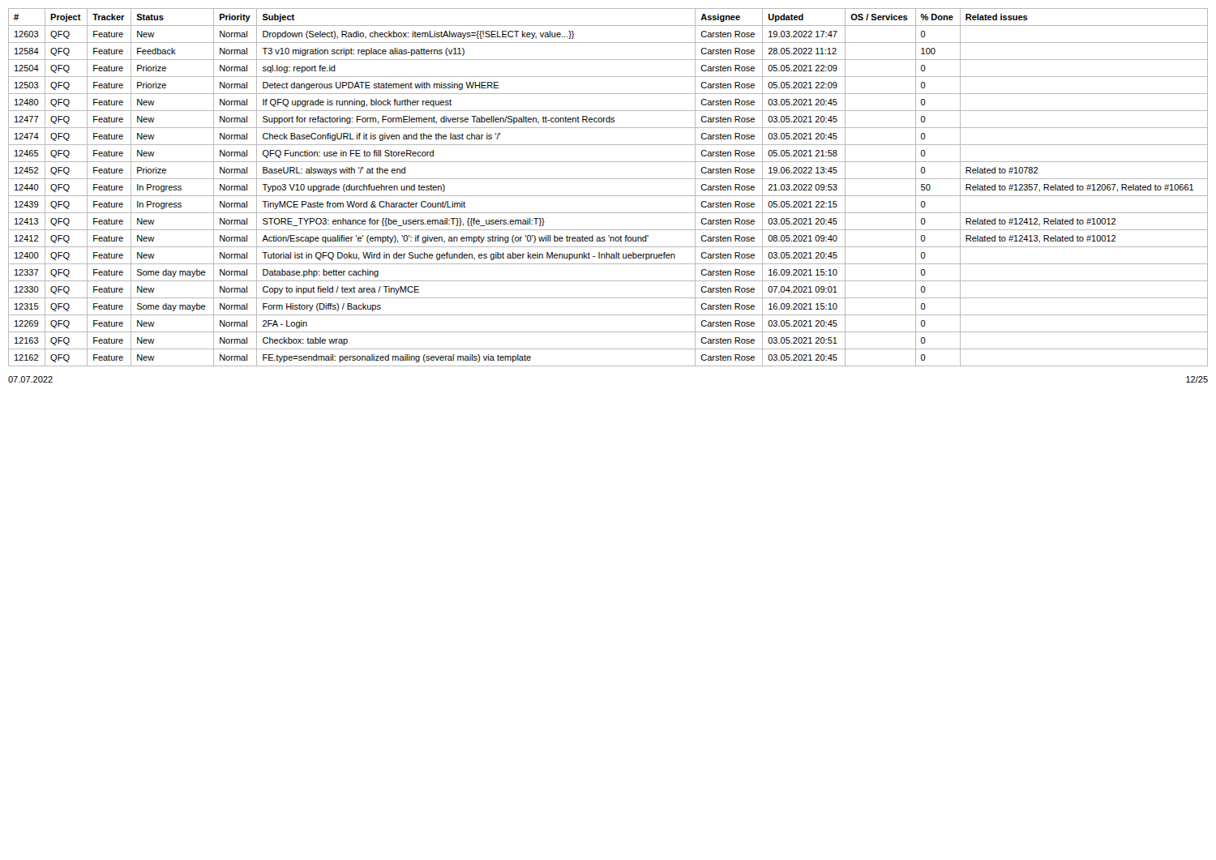| # | Project | Tracker | Status | Priority | Subject | Assignee | Updated | OS / Services | % Done | Related issues |
| --- | --- | --- | --- | --- | --- | --- | --- | --- | --- | --- |
| 12603 | QFQ | Feature | New | Normal | Dropdown (Select), Radio, checkbox: itemListAlways={{!SELECT key, value...}} | Carsten Rose | 19.03.2022 17:47 | | 0 | |
| 12584 | QFQ | Feature | Feedback | Normal | T3 v10 migration script: replace alias-patterns (v11) | Carsten Rose | 28.05.2022 11:12 | | 100 | |
| 12504 | QFQ | Feature | Priorize | Normal | sql.log: report fe.id | Carsten Rose | 05.05.2021 22:09 | | 0 | |
| 12503 | QFQ | Feature | Priorize | Normal | Detect dangerous UPDATE statement with missing WHERE | Carsten Rose | 05.05.2021 22:09 | | 0 | |
| 12480 | QFQ | Feature | New | Normal | If QFQ upgrade is running, block further request | Carsten Rose | 03.05.2021 20:45 | | 0 | |
| 12477 | QFQ | Feature | New | Normal | Support for refactoring: Form, FormElement, diverse Tabellen/Spalten, tt-content Records | Carsten Rose | 03.05.2021 20:45 | | 0 | |
| 12474 | QFQ | Feature | New | Normal | Check BaseConfigURL if it is given and the the last char is '/' | Carsten Rose | 03.05.2021 20:45 | | 0 | |
| 12465 | QFQ | Feature | New | Normal | QFQ Function: use in FE to fill StoreRecord | Carsten Rose | 05.05.2021 21:58 | | 0 | |
| 12452 | QFQ | Feature | Priorize | Normal | BaseURL: alsways with '/' at the end | Carsten Rose | 19.06.2022 13:45 | | 0 | Related to #10782 |
| 12440 | QFQ | Feature | In Progress | Normal | Typo3 V10 upgrade (durchfuehren und testen) | Carsten Rose | 21.03.2022 09:53 | | 50 | Related to #12357, Related to #12067, Related to #10661 |
| 12439 | QFQ | Feature | In Progress | Normal | TinyMCE Paste from Word & Character Count/Limit | Carsten Rose | 05.05.2021 22:15 | | 0 | |
| 12413 | QFQ | Feature | New | Normal | STORE_TYPO3: enhance for {{be_users.email:T}}, {{fe_users.email:T}} | Carsten Rose | 03.05.2021 20:45 | | 0 | Related to #12412, Related to #10012 |
| 12412 | QFQ | Feature | New | Normal | Action/Escape qualifier 'e' (empty), '0': if given, an empty string (or '0') will be treated as 'not found' | Carsten Rose | 08.05.2021 09:40 | | 0 | Related to #12413, Related to #10012 |
| 12400 | QFQ | Feature | New | Normal | Tutorial ist in QFQ Doku, Wird in der Suche gefunden, es gibt aber kein Menupunkt - Inhalt ueberpruefen | Carsten Rose | 03.05.2021 20:45 | | 0 | |
| 12337 | QFQ | Feature | Some day maybe | Normal | Database.php: better caching | Carsten Rose | 16.09.2021 15:10 | | 0 | |
| 12330 | QFQ | Feature | New | Normal | Copy to input field / text area / TinyMCE | Carsten Rose | 07.04.2021 09:01 | | 0 | |
| 12315 | QFQ | Feature | Some day maybe | Normal | Form History (Diffs) / Backups | Carsten Rose | 16.09.2021 15:10 | | 0 | |
| 12269 | QFQ | Feature | New | Normal | 2FA - Login | Carsten Rose | 03.05.2021 20:45 | | 0 | |
| 12163 | QFQ | Feature | New | Normal | Checkbox: table wrap | Carsten Rose | 03.05.2021 20:51 | | 0 | |
| 12162 | QFQ | Feature | New | Normal | FE.type=sendmail: personalized mailing (several mails) via template | Carsten Rose | 03.05.2021 20:45 | | 0 | |
07.07.2022 12/25